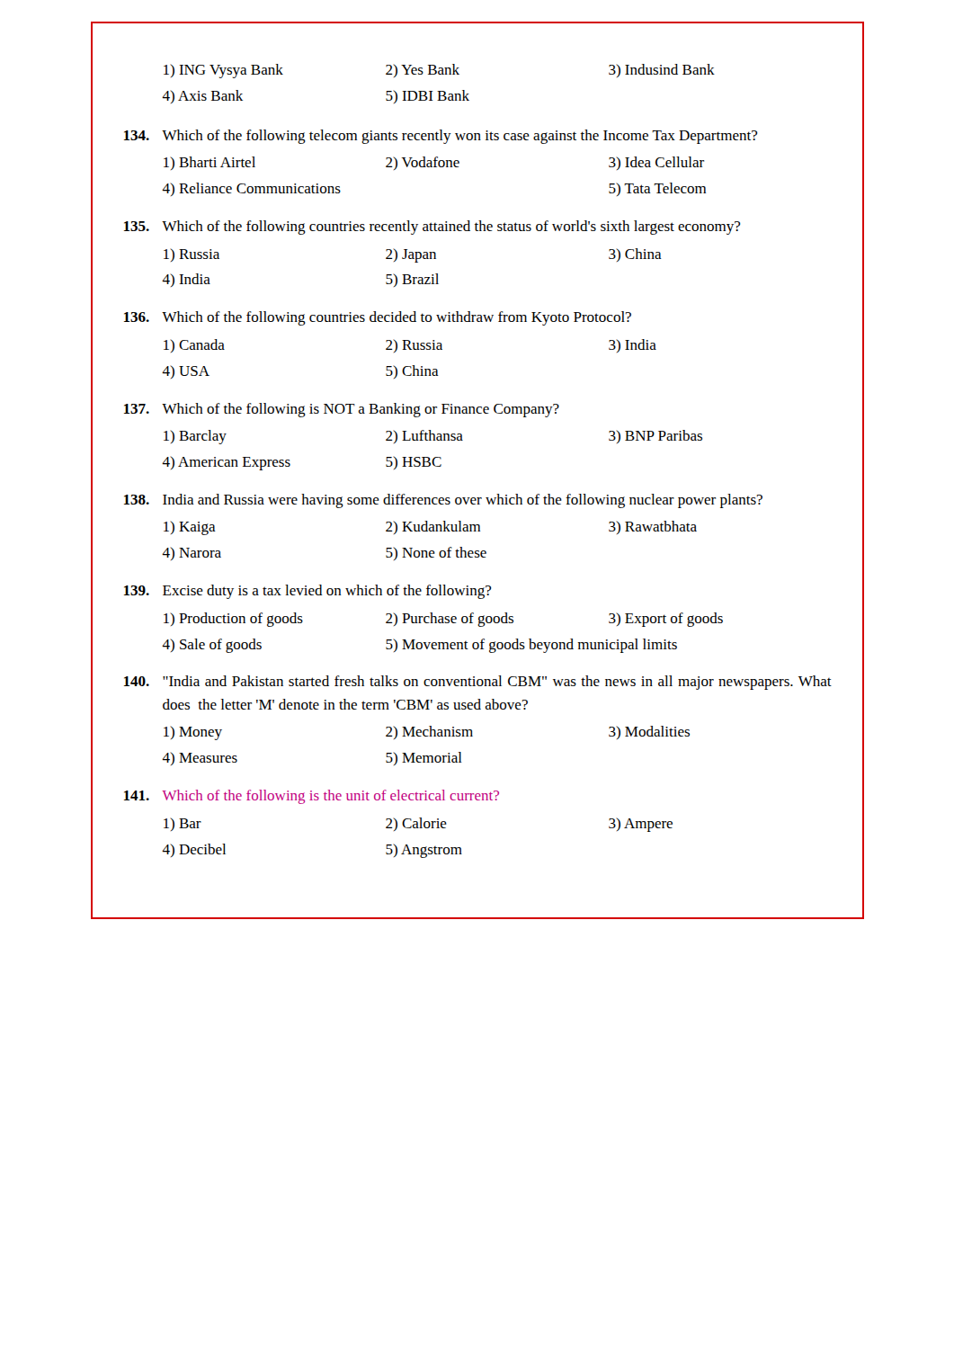1) ING Vysya Bank
2) Yes Bank
3) Indusind Bank
4) Axis Bank
5) IDBI Bank
134.
Which of the following telecom giants recently won its case against the Income Tax Department?
1) Bharti Airtel
2) Vodafone
3) Idea Cellular
4) Reliance Communications
5) Tata Telecom
135.
Which of the following countries recently attained the status of world's sixth largest economy?
1) Russia
2) Japan
3) China
4) India
5) Brazil
136.
Which of the following countries decided to withdraw from Kyoto Protocol?
1) Canada
2) Russia
3) India
4) USA
5) China
137.
Which of the following is NOT a Banking or Finance Company?
1) Barclay
2) Lufthansa
3) BNP Paribas
4) American Express
5) HSBC
138.
India and Russia were having some differences over which of the following nuclear power plants?
1) Kaiga
2) Kudankulam
3) Rawatbhata
4) Narora
5) None of these
139.
Excise duty is a tax levied on which of the following?
1) Production of goods
2) Purchase of goods
3) Export of goods
4) Sale of goods
5) Movement of goods beyond municipal limits
140.
"India and Pakistan started fresh talks on conventional CBM" was the news in all major newspapers. What does the letter 'M' denote in the term 'CBM' as used above?
1) Money
2) Mechanism
3) Modalities
4) Measures
5) Memorial
141.
Which of the following is the unit of electrical current?
1) Bar
2) Calorie
3) Ampere
4) Decibel
5) Angstrom